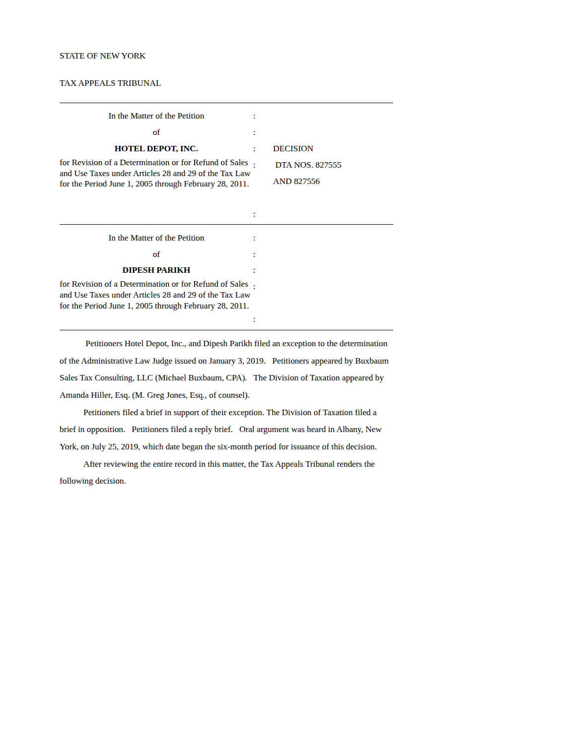STATE OF NEW YORK
TAX APPEALS TRIBUNAL
| In the Matter of the Petition | : | |
| of | : | |
| HOTEL DEPOT, INC. | : | DECISION |
| for Revision of a Determination or for Refund of Sales and Use Taxes under Articles 28 and 29 of the Tax Law for the Period June 1, 2005 through February 28, 2011. | : | DTA NOS. 827555 AND 827556 |
| | : | |
| In the Matter of the Petition | : | |
| of | : | |
| DIPESH PARIKH | : | |
| for Revision of a Determination or for Refund of Sales and Use Taxes under Articles 28 and 29 of the Tax Law for the Period June 1, 2005 through February 28, 2011. | : : | |
Petitioners Hotel Depot, Inc., and Dipesh Parikh filed an exception to the determination of the Administrative Law Judge issued on January 3, 2019. Petitioners appeared by Buxbaum Sales Tax Consulting, LLC (Michael Buxbaum, CPA). The Division of Taxation appeared by Amanda Hiller, Esq. (M. Greg Jones, Esq., of counsel).
Petitioners filed a brief in support of their exception. The Division of Taxation filed a brief in opposition. Petitioners filed a reply brief. Oral argument was heard in Albany, New York, on July 25, 2019, which date began the six-month period for issuance of this decision.
After reviewing the entire record in this matter, the Tax Appeals Tribunal renders the following decision.